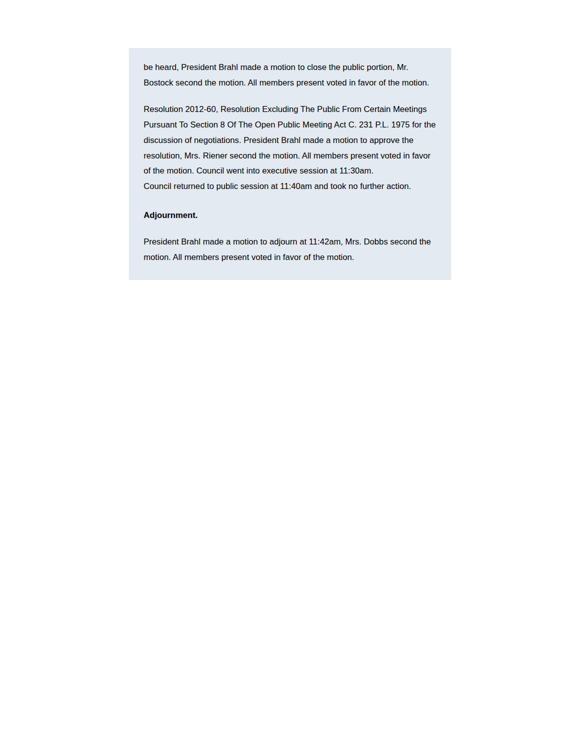be heard, President Brahl made a motion to close the public portion, Mr. Bostock second the motion. All members present voted in favor of the motion.
Resolution 2012-60, Resolution Excluding The Public From Certain Meetings Pursuant To Section 8 Of The Open Public Meeting Act C. 231 P.L. 1975 for the discussion of negotiations. President Brahl made a motion to approve the resolution, Mrs. Riener second the motion. All members present voted in favor of the motion. Council went into executive session at 11:30am.
Council returned to public session at 11:40am and took no further action.
Adjournment.
President Brahl made a motion to adjourn at 11:42am, Mrs. Dobbs second the motion. All members present voted in favor of the motion.